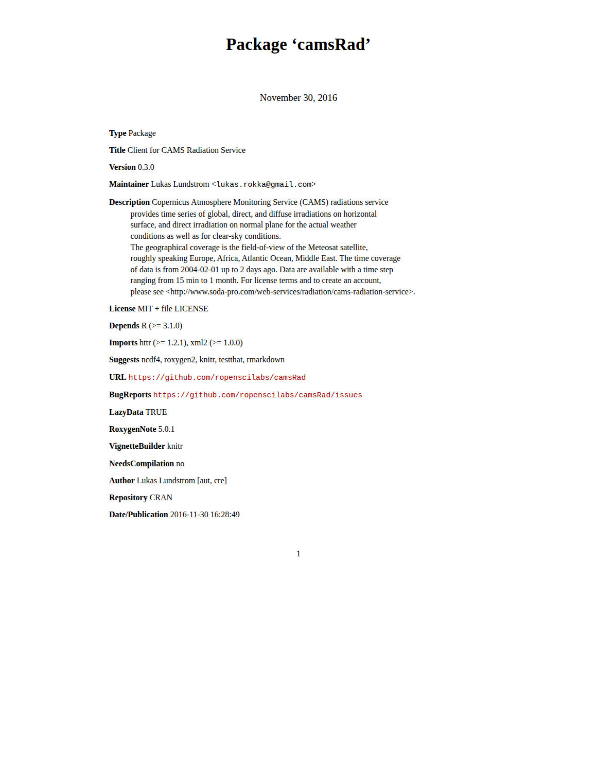Package ‘camsRad’
November 30, 2016
Type
Package
Title
Client for CAMS Radiation Service
Version
0.3.0
Maintainer
Lukas Lundstrom <lukas.rokka@gmail.com>
Description
Copernicus Atmosphere Monitoring Service (CAMS) radiations service
provides time series of global, direct, and diffuse irradiations on horizontal
surface, and direct irradiation on normal plane for the actual weather
conditions as well as for clear-sky conditions.
The geographical coverage is the field-of-view of the Meteosat satellite,
roughly speaking Europe, Africa, Atlantic Ocean, Middle East. The time coverage
of data is from 2004-02-01 up to 2 days ago. Data are available with a time step
ranging from 15 min to 1 month. For license terms and to create an account,
please see <http://www.soda-pro.com/web-services/radiation/cams-radiation-service>.
License
MIT + file LICENSE
Depends
R (>= 3.1.0)
Imports
httr (>= 1.2.1), xml2 (>= 1.0.0)
Suggests
ncdf4, roxygen2, knitr, testthat, rmarkdown
URL
https://github.com/ropenscilabs/camsRad
BugReports
https://github.com/ropenscilabs/camsRad/issues
LazyData
TRUE
RoxygenNote
5.0.1
VignetteBuilder
knitr
NeedsCompilation
no
Author
Lukas Lundstrom [aut, cre]
Repository
CRAN
Date/Publication
2016-11-30 16:28:49
1